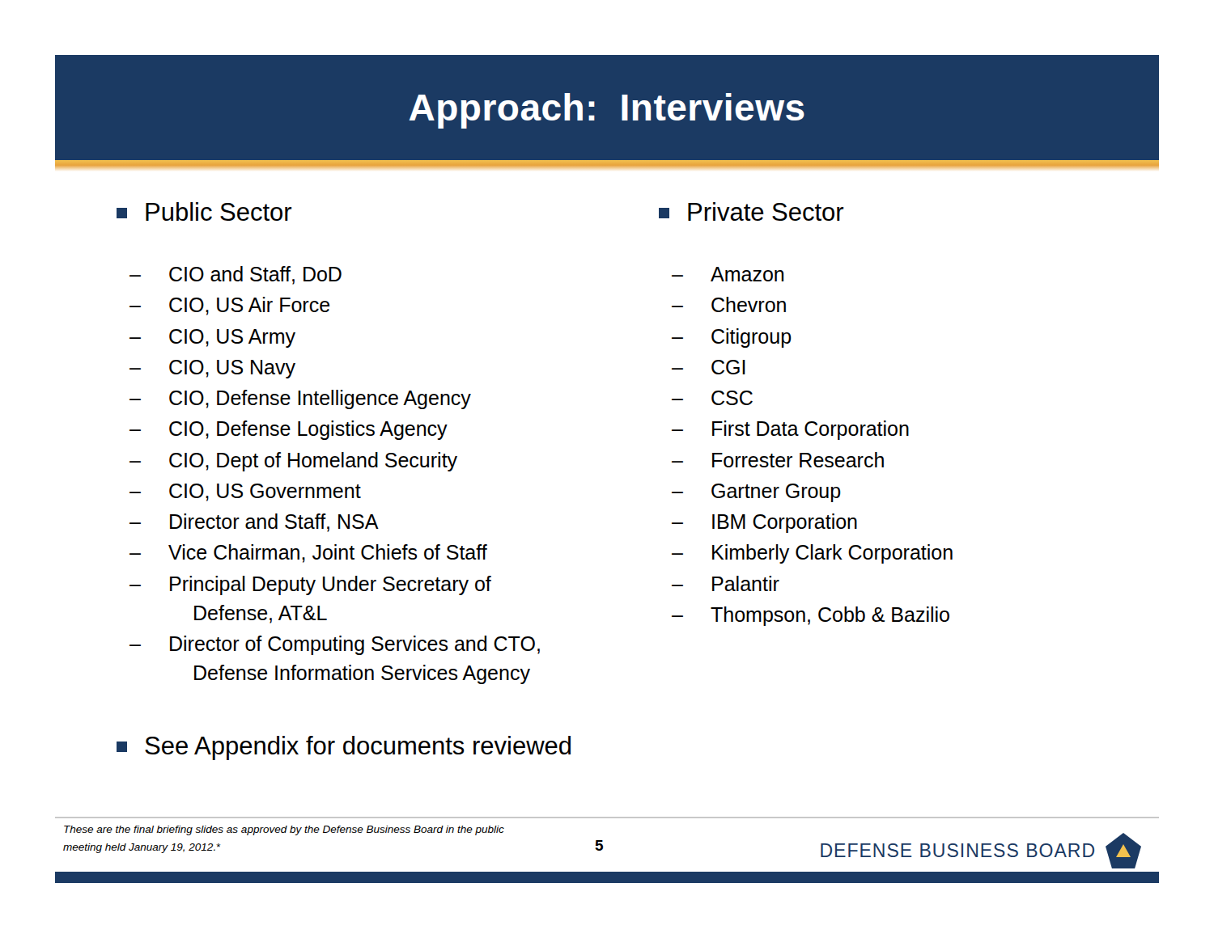Approach: Interviews
Public Sector
CIO and Staff, DoD
CIO, US Air Force
CIO, US Army
CIO, US Navy
CIO, Defense Intelligence Agency
CIO, Defense Logistics Agency
CIO, Dept of Homeland Security
CIO, US Government
Director and Staff, NSA
Vice Chairman, Joint Chiefs of Staff
Principal Deputy Under Secretary ofDefense, AT&L
Director of Computing Services and CTO,Defense Information Services Agency
Private Sector
Amazon
Chevron
Citigroup
CGI
CSC
First Data Corporation
Forrester Research
Gartner Group
IBM Corporation
Kimberly Clark Corporation
Palantir
Thompson, Cobb & Bazilio
See Appendix for documents reviewed
These are the final briefing slides as approved by the Defense Business Board in the public meeting held January 19, 2012.*
5
DEFENSE BUSINESS BOARD